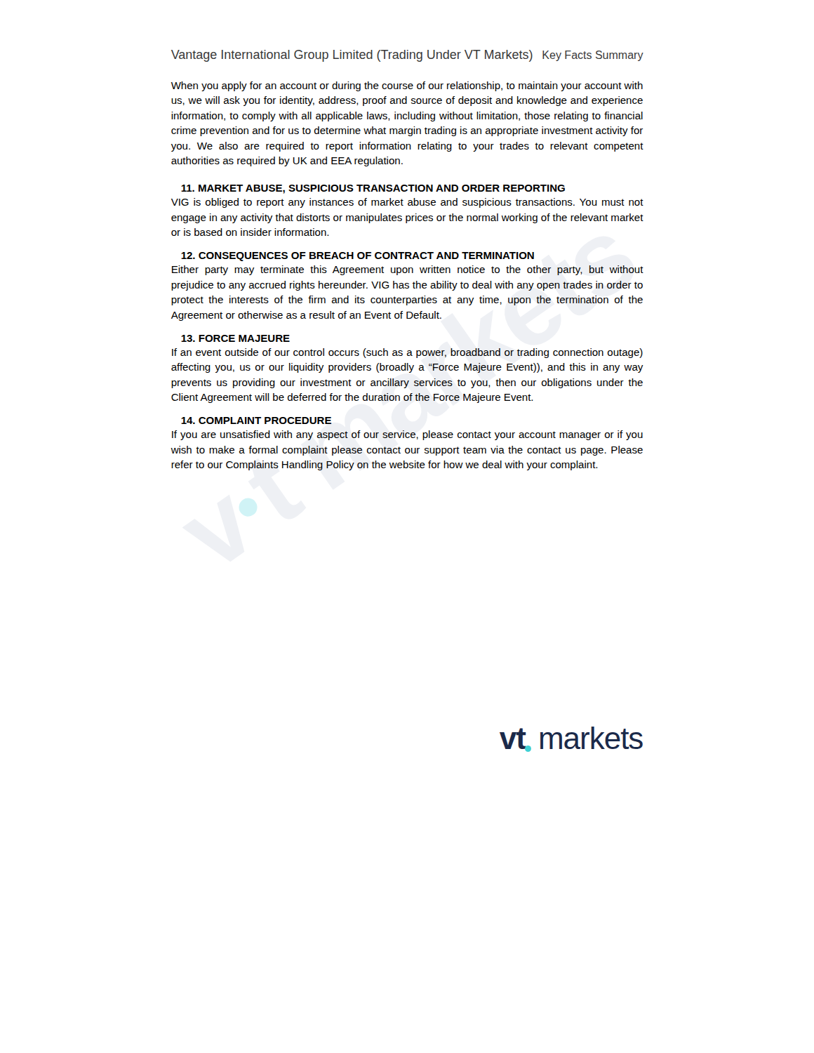v t markets
Vantage International Group Limited (Trading Under VT Markets)
Key Facts Summary
When you apply for an account or during the course of our relationship, to maintain your account with us, we will ask you for identity, address, proof and source of deposit and knowledge and experience information, to comply with all applicable laws, including without limitation, those relating to financial crime prevention and for us to determine what margin trading is an appropriate investment activity for you. We also are required to report information relating to your trades to relevant competent authorities as required by UK and EEA regulation.
11. Market Abuse, Suspicious Transaction and Order Reporting
VIG is obliged to report any instances of market abuse and suspicious transactions. You must not engage in any activity that distorts or manipulates prices or the normal working of the relevant market or is based on insider information.
12. Consequences of Breach of Contract and Termination
Either party may terminate this Agreement upon written notice to the other party, but without prejudice to any accrued rights hereunder. VIG has the ability to deal with any open trades in order to protect the interests of the firm and its counterparties at any time, upon the termination of the Agreement or otherwise as a result of an Event of Default.
13. Force Majeure
If an event outside of our control occurs (such as a power, broadband or trading connection outage) affecting you, us or our liquidity providers (broadly a “Force Majeure Event)), and this in any way prevents us providing our investment or ancillary services to you, then our obligations under the Client Agreement will be deferred for the duration of the Force Majeure Event.
14. Complaint Procedure
If you are unsatisfied with any aspect of our service, please contact your account manager or if you wish to make a formal complaint please contact our support team via the contact us page. Please refer to our Complaints Handling Policy on the website for how we deal with your complaint.
vt markets